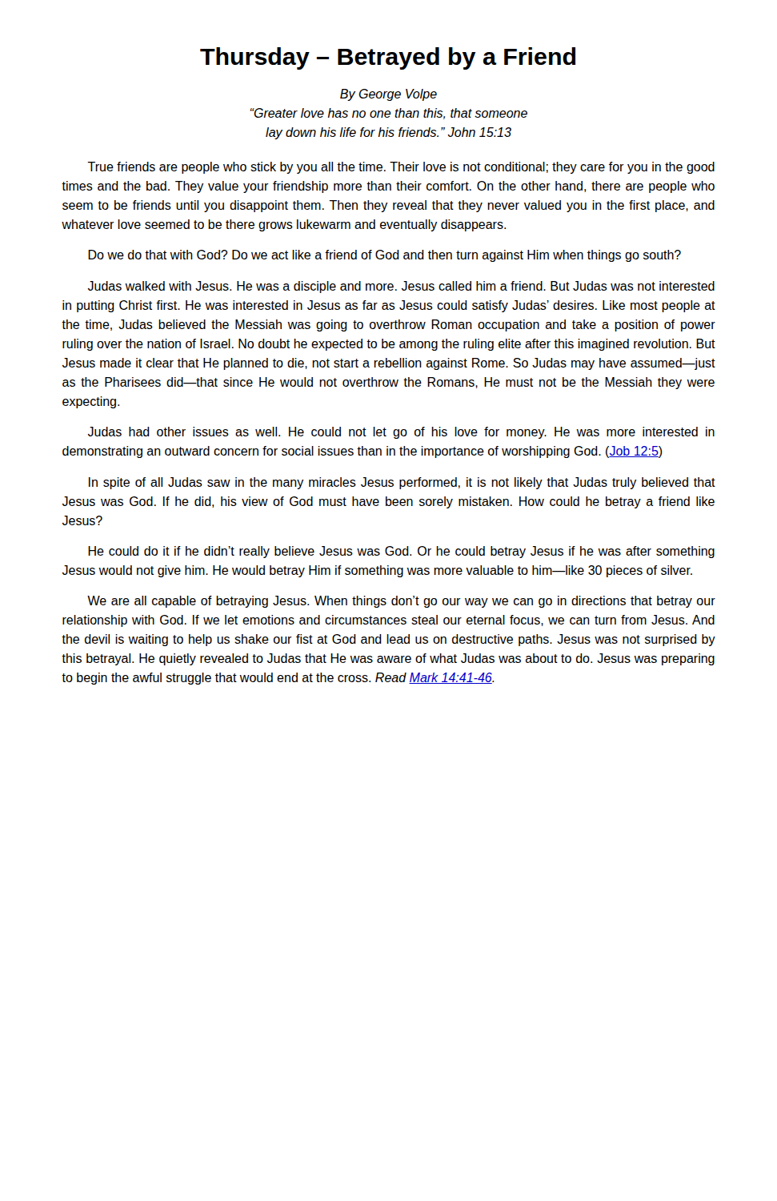Thursday – Betrayed by a Friend
By George Volpe
“Greater love has no one than this, that someone
lay down his life for his friends.” John 15:13
True friends are people who stick by you all the time. Their love is not conditional; they care for you in the good times and the bad. They value your friendship more than their comfort. On the other hand, there are people who seem to be friends until you disappoint them. Then they reveal that they never valued you in the first place, and whatever love seemed to be there grows lukewarm and eventually disappears.
Do we do that with God? Do we act like a friend of God and then turn against Him when things go south?
Judas walked with Jesus. He was a disciple and more. Jesus called him a friend. But Judas was not interested in putting Christ first. He was interested in Jesus as far as Jesus could satisfy Judas’ desires. Like most people at the time, Judas believed the Messiah was going to overthrow Roman occupation and take a position of power ruling over the nation of Israel. No doubt he expected to be among the ruling elite after this imagined revolution. But Jesus made it clear that He planned to die, not start a rebellion against Rome. So Judas may have assumed—just as the Pharisees did—that since He would not overthrow the Romans, He must not be the Messiah they were expecting.
Judas had other issues as well. He could not let go of his love for money. He was more interested in demonstrating an outward concern for social issues than in the importance of worshipping God. (Job 12:5)
In spite of all Judas saw in the many miracles Jesus performed, it is not likely that Judas truly believed that Jesus was God. If he did, his view of God must have been sorely mistaken. How could he betray a friend like Jesus?
He could do it if he didn’t really believe Jesus was God. Or he could betray Jesus if he was after something Jesus would not give him. He would betray Him if something was more valuable to him—like 30 pieces of silver.
We are all capable of betraying Jesus. When things don’t go our way we can go in directions that betray our relationship with God. If we let emotions and circumstances steal our eternal focus, we can turn from Jesus. And the devil is waiting to help us shake our fist at God and lead us on destructive paths. Jesus was not surprised by this betrayal. He quietly revealed to Judas that He was aware of what Judas was about to do. Jesus was preparing to begin the awful struggle that would end at the cross. Read Mark 14:41-46.